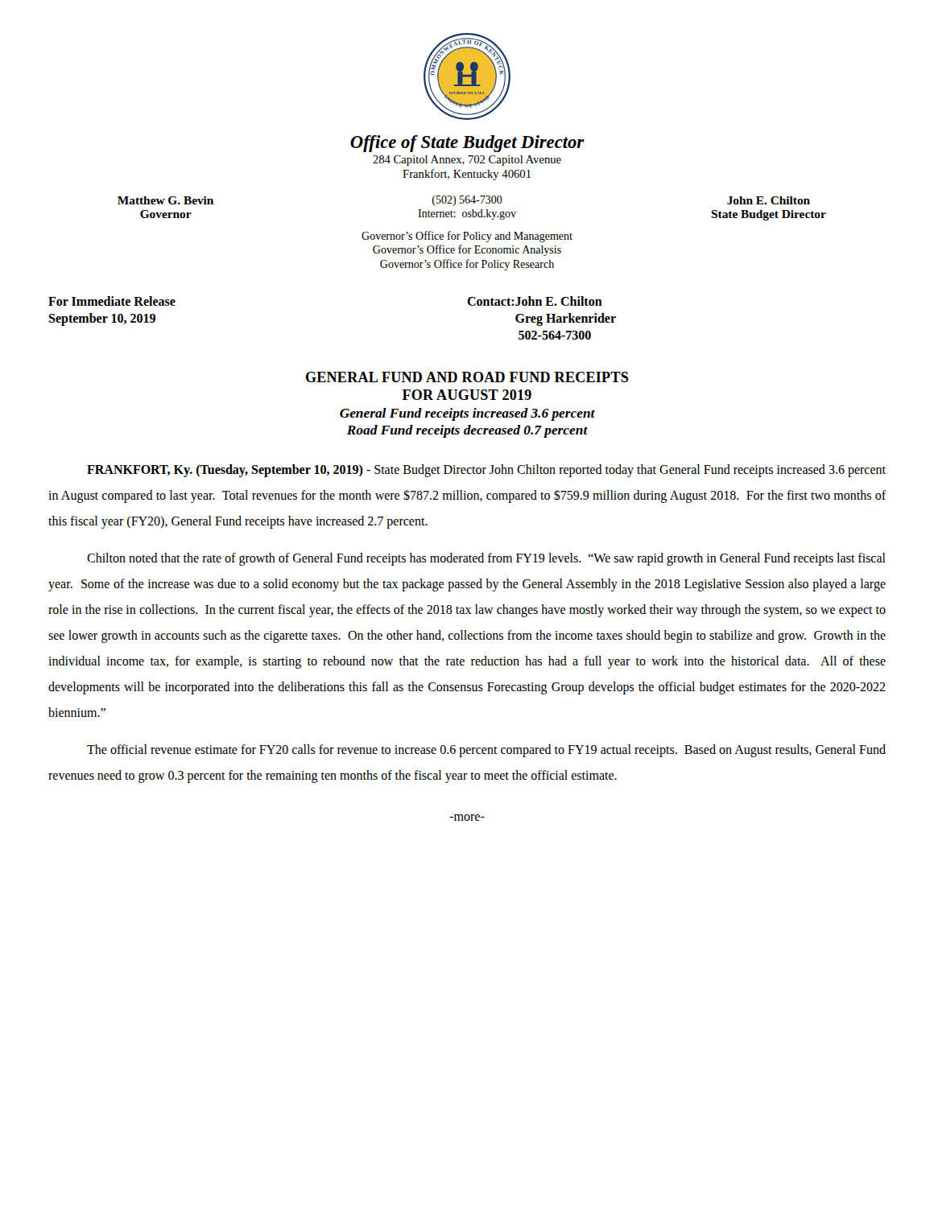COMMONWEALTH OF KENTUCKY UNITED WE STAND DIVIDED WE FALL
Office of State Budget Director
284 Capitol Annex, 702 Capitol Avenue
Frankfort, Kentucky 40601
| Matthew G. Bevin Governor | (502) 564-7300 Internet: osbd.ky.gov Governor’s Office for Policy and Management Governor’s Office for Economic Analysis Governor’s Office for Policy Research | John E. Chilton State Budget Director |
| For Immediate Release September 10, 2019 | / Contact: / John E. Chilton / / / Greg Harkenrider / / / 502-564-7300 / |
GENERAL FUND AND ROAD FUND RECEIPTS
FOR AUGUST 2019
General Fund receipts increased 3.6 percent
Road Fund receipts decreased 0.7 percent
FRANKFORT, Ky. (Tuesday, September 10, 2019) - State Budget Director John Chilton reported today that General Fund receipts increased 3.6 percent in August compared to last year. Total revenues for the month were $787.2 million, compared to $759.9 million during August 2018. For the first two months of this fiscal year (FY20), General Fund receipts have increased 2.7 percent.
Chilton noted that the rate of growth of General Fund receipts has moderated from FY19 levels. “We saw rapid growth in General Fund receipts last fiscal year. Some of the increase was due to a solid economy but the tax package passed by the General Assembly in the 2018 Legislative Session also played a large role in the rise in collections. In the current fiscal year, the effects of the 2018 tax law changes have mostly worked their way through the system, so we expect to see lower growth in accounts such as the cigarette taxes. On the other hand, collections from the income taxes should begin to stabilize and grow. Growth in the individual income tax, for example, is starting to rebound now that the rate reduction has had a full year to work into the historical data. All of these developments will be incorporated into the deliberations this fall as the Consensus Forecasting Group develops the official budget estimates for the 2020-2022 biennium.”
The official revenue estimate for FY20 calls for revenue to increase 0.6 percent compared to FY19 actual receipts. Based on August results, General Fund revenues need to grow 0.3 percent for the remaining ten months of the fiscal year to meet the official estimate.
-more-